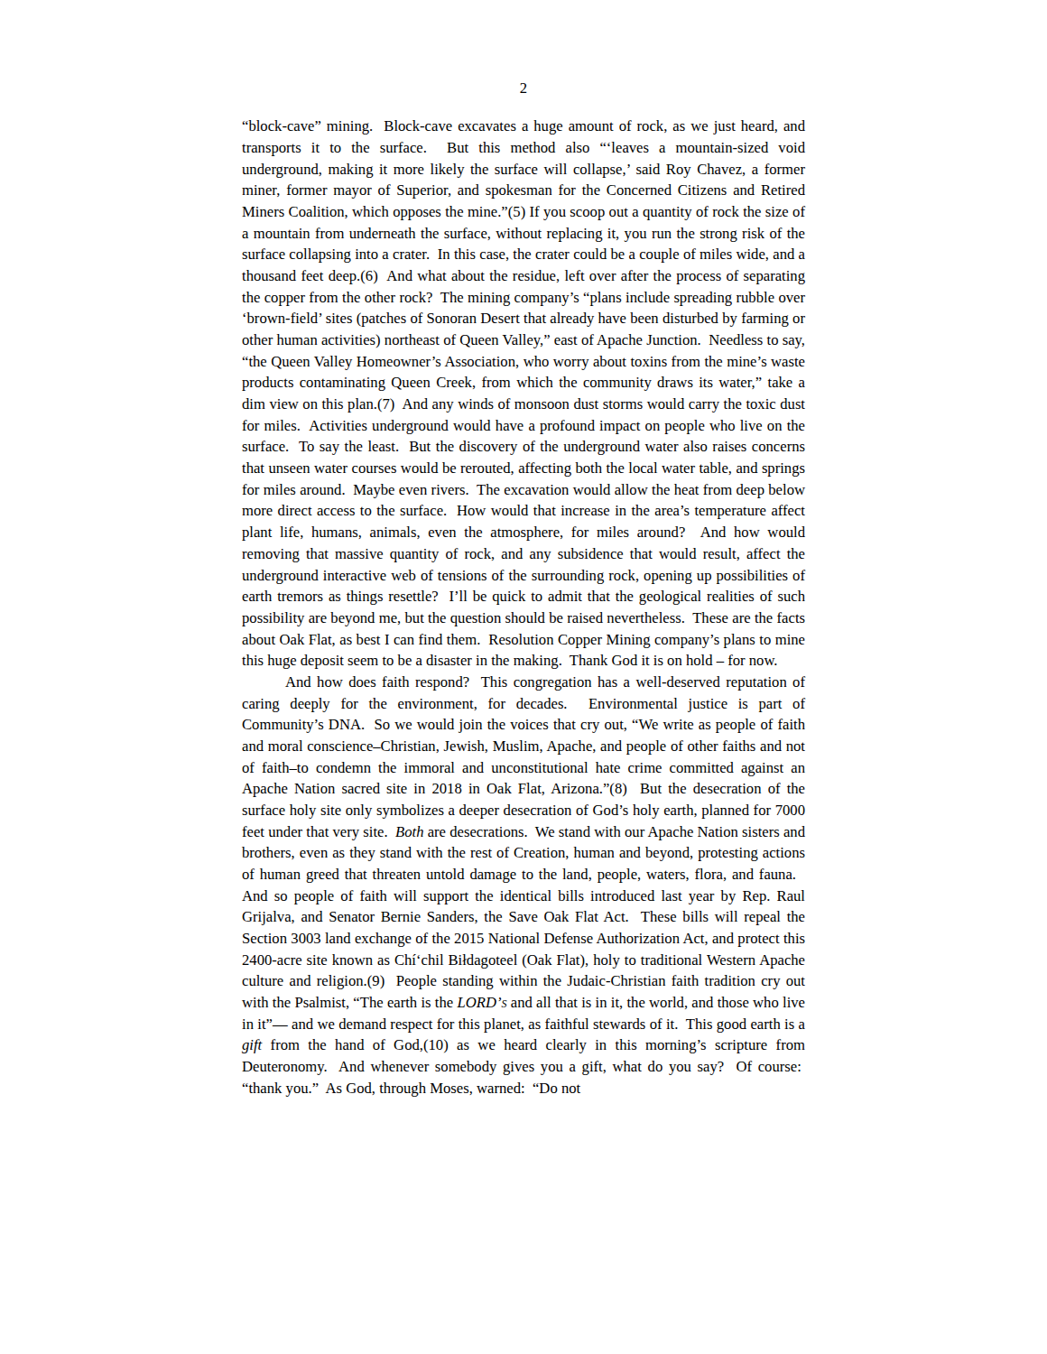2
“block-cave” mining. Block-cave excavates a huge amount of rock, as we just heard, and transports it to the surface. But this method also “‘leaves a mountain-sized void underground, making it more likely the surface will collapse,’ said Roy Chavez, a former miner, former mayor of Superior, and spokesman for the Concerned Citizens and Retired Miners Coalition, which opposes the mine.”(5) If you scoop out a quantity of rock the size of a mountain from underneath the surface, without replacing it, you run the strong risk of the surface collapsing into a crater. In this case, the crater could be a couple of miles wide, and a thousand feet deep.(6) And what about the residue, left over after the process of separating the copper from the other rock? The mining company’s “plans include spreading rubble over ‘brown-field’ sites (patches of Sonoran Desert that already have been disturbed by farming or other human activities) northeast of Queen Valley,” east of Apache Junction. Needless to say, “the Queen Valley Homeowner’s Association, who worry about toxins from the mine’s waste products contaminating Queen Creek, from which the community draws its water,” take a dim view on this plan.(7) And any winds of monsoon dust storms would carry the toxic dust for miles. Activities underground would have a profound impact on people who live on the surface. To say the least. But the discovery of the underground water also raises concerns that unseen water courses would be rerouted, affecting both the local water table, and springs for miles around. Maybe even rivers. The excavation would allow the heat from deep below more direct access to the surface. How would that increase in the area’s temperature affect plant life, humans, animals, even the atmosphere, for miles around? And how would removing that massive quantity of rock, and any subsidence that would result, affect the underground interactive web of tensions of the surrounding rock, opening up possibilities of earth tremors as things resettle? I’ll be quick to admit that the geological realities of such possibility are beyond me, but the question should be raised nevertheless. These are the facts about Oak Flat, as best I can find them. Resolution Copper Mining company’s plans to mine this huge deposit seem to be a disaster in the making. Thank God it is on hold – for now.
And how does faith respond? This congregation has a well-deserved reputation of caring deeply for the environment, for decades. Environmental justice is part of Community’s DNA. So we would join the voices that cry out, “We write as people of faith and moral conscience–Christian, Jewish, Muslim, Apache, and people of other faiths and not of faith–to condemn the immoral and unconstitutional hate crime committed against an Apache Nation sacred site in 2018 in Oak Flat, Arizona.”(8) But the desecration of the surface holy site only symbolizes a deeper desecration of God’s holy earth, planned for 7000 feet under that very site. Both are desecrations. We stand with our Apache Nation sisters and brothers, even as they stand with the rest of Creation, human and beyond, protesting actions of human greed that threaten untold damage to the land, people, waters, flora, and fauna. And so people of faith will support the identical bills introduced last year by Rep. Raul Grijalva, and Senator Bernie Sanders, the Save Oak Flat Act. These bills will repeal the Section 3003 land exchange of the 2015 National Defense Authorization Act, and protect this 2400-acre site known as Chí‘chil Biłdagoteel (Oak Flat), holy to traditional Western Apache culture and religion.(9) People standing within the Judaic-Christian faith tradition cry out with the Psalmist, “The earth is the LORD’s and all that is in it, the world, and those who live in it”— and we demand respect for this planet, as faithful stewards of it. This good earth is a gift from the hand of God,(10) as we heard clearly in this morning’s scripture from Deuteronomy. And whenever somebody gives you a gift, what do you say? Of course: “thank you.” As God, through Moses, warned: “Do not